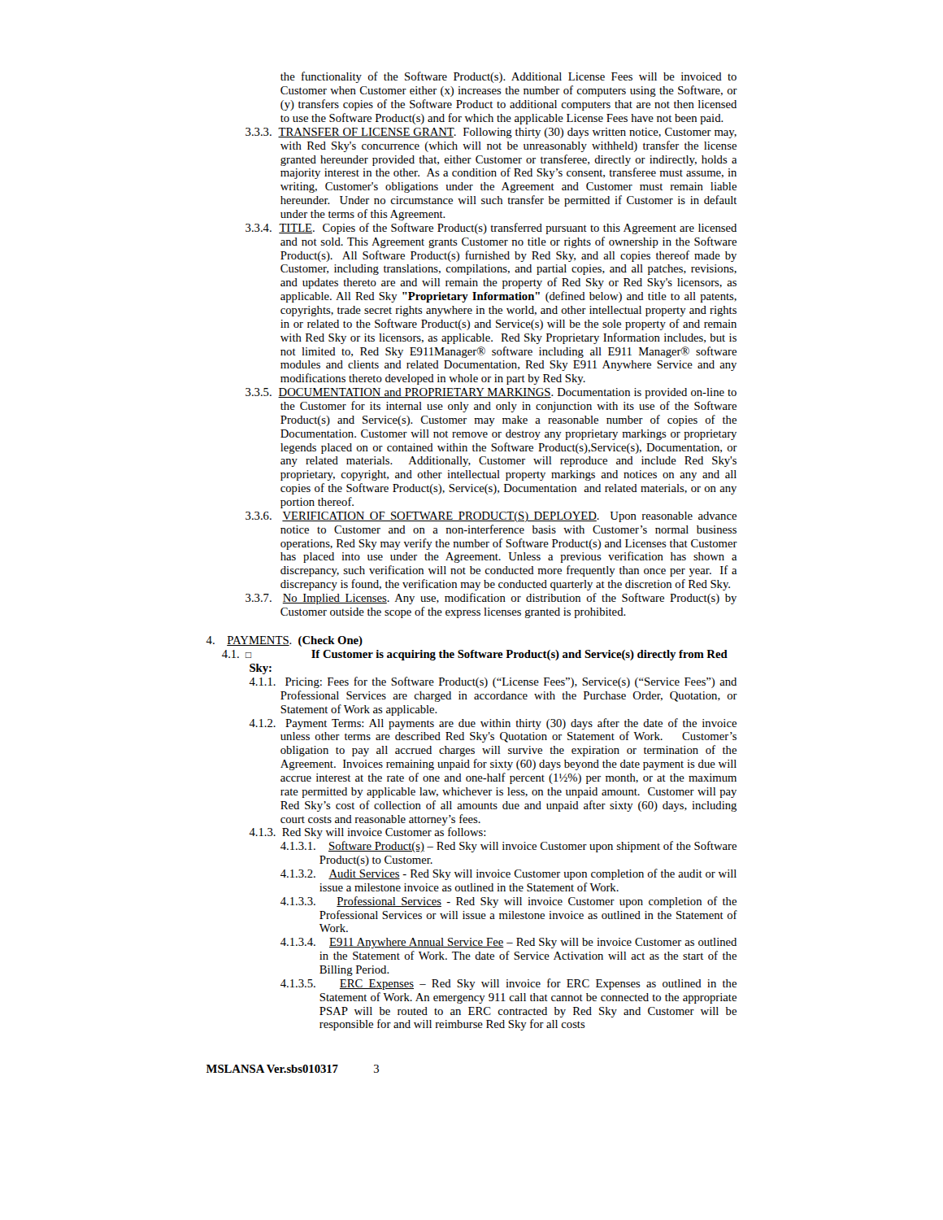the functionality of the Software Product(s). Additional License Fees will be invoiced to Customer when Customer either (x) increases the number of computers using the Software, or (y) transfers copies of the Software Product to additional computers that are not then licensed to use the Software Product(s) and for which the applicable License Fees have not been paid.
3.3.3. TRANSFER OF LICENSE GRANT. Following thirty (30) days written notice, Customer may, with Red Sky's concurrence (which will not be unreasonably withheld) transfer the license granted hereunder provided that, either Customer or transferee, directly or indirectly, holds a majority interest in the other. As a condition of Red Sky’s consent, transferee must assume, in writing, Customer's obligations under the Agreement and Customer must remain liable hereunder. Under no circumstance will such transfer be permitted if Customer is in default under the terms of this Agreement.
3.3.4. TITLE. Copies of the Software Product(s) transferred pursuant to this Agreement are licensed and not sold. This Agreement grants Customer no title or rights of ownership in the Software Product(s). All Software Product(s) furnished by Red Sky, and all copies thereof made by Customer, including translations, compilations, and partial copies, and all patches, revisions, and updates thereto are and will remain the property of Red Sky or Red Sky's licensors, as applicable. All Red Sky "Proprietary Information" (defined below) and title to all patents, copyrights, trade secret rights anywhere in the world, and other intellectual property and rights in or related to the Software Product(s) and Service(s) will be the sole property of and remain with Red Sky or its licensors, as applicable. Red Sky Proprietary Information includes, but is not limited to, Red Sky E911Manager® software including all E911 Manager® software modules and clients and related Documentation, Red Sky E911 Anywhere Service and any modifications thereto developed in whole or in part by Red Sky.
3.3.5. DOCUMENTATION and PROPRIETARY MARKINGS. Documentation is provided on-line to the Customer for its internal use only and only in conjunction with its use of the Software Product(s) and Service(s). Customer may make a reasonable number of copies of the Documentation. Customer will not remove or destroy any proprietary markings or proprietary legends placed on or contained within the Software Product(s),Service(s), Documentation, or any related materials. Additionally, Customer will reproduce and include Red Sky's proprietary, copyright, and other intellectual property markings and notices on any and all copies of the Software Product(s), Service(s), Documentation and related materials, or on any portion thereof.
3.3.6. VERIFICATION OF SOFTWARE PRODUCT(S) DEPLOYED. Upon reasonable advance notice to Customer and on a non-interference basis with Customer’s normal business operations, Red Sky may verify the number of Software Product(s) and Licenses that Customer has placed into use under the Agreement. Unless a previous verification has shown a discrepancy, such verification will not be conducted more frequently than once per year. If a discrepancy is found, the verification may be conducted quarterly at the discretion of Red Sky.
3.3.7. No Implied Licenses. Any use, modification or distribution of the Software Product(s) by Customer outside the scope of the express licenses granted is prohibited.
4. PAYMENTS. (Check One)
4.1. □ If Customer is acquiring the Software Product(s) and Service(s) directly from Red Sky:
4.1.1. Pricing: Fees for the Software Product(s) (“License Fees”), Service(s) (“Service Fees”) and Professional Services are charged in accordance with the Purchase Order, Quotation, or Statement of Work as applicable.
4.1.2. Payment Terms: All payments are due within thirty (30) days after the date of the invoice unless other terms are described Red Sky's Quotation or Statement of Work. Customer’s obligation to pay all accrued charges will survive the expiration or termination of the Agreement. Invoices remaining unpaid for sixty (60) days beyond the date payment is due will accrue interest at the rate of one and one-half percent (1½%) per month, or at the maximum rate permitted by applicable law, whichever is less, on the unpaid amount. Customer will pay Red Sky’s cost of collection of all amounts due and unpaid after sixty (60) days, including court costs and reasonable attorney’s fees.
4.1.3. Red Sky will invoice Customer as follows:
4.1.3.1. Software Product(s) – Red Sky will invoice Customer upon shipment of the Software Product(s) to Customer.
4.1.3.2. Audit Services - Red Sky will invoice Customer upon completion of the audit or will issue a milestone invoice as outlined in the Statement of Work.
4.1.3.3. Professional Services - Red Sky will invoice Customer upon completion of the Professional Services or will issue a milestone invoice as outlined in the Statement of Work.
4.1.3.4. E911 Anywhere Annual Service Fee – Red Sky will be invoice Customer as outlined in the Statement of Work. The date of Service Activation will act as the start of the Billing Period.
4.1.3.5. ERC Expenses – Red Sky will invoice for ERC Expenses as outlined in the Statement of Work. An emergency 911 call that cannot be connected to the appropriate PSAP will be routed to an ERC contracted by Red Sky and Customer will be responsible for and will reimburse Red Sky for all costs
MSLANSA Ver.sbs0103173